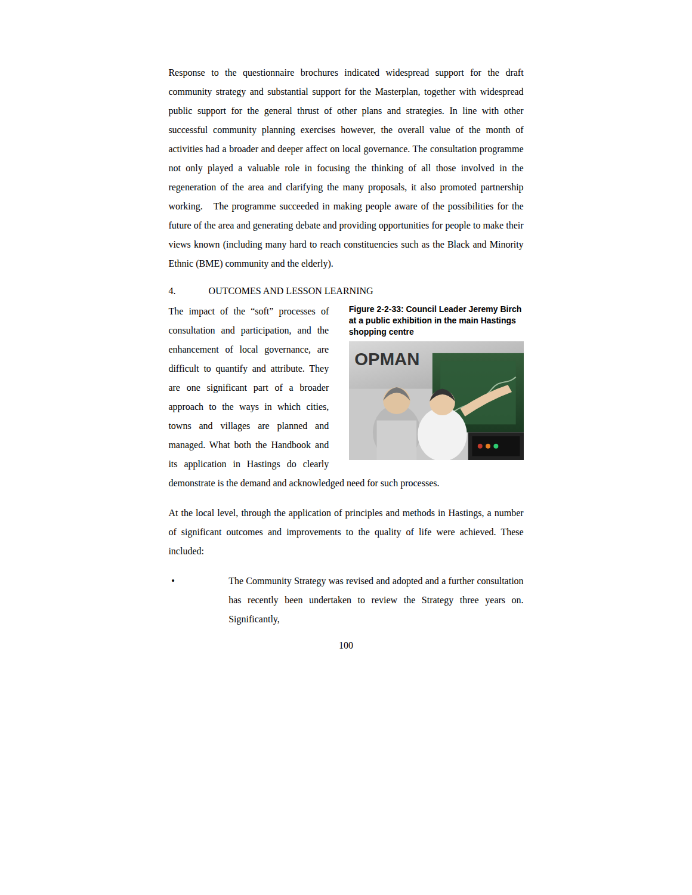Response to the questionnaire brochures indicated widespread support for the draft community strategy and substantial support for the Masterplan, together with widespread public support for the general thrust of other plans and strategies. In line with other successful community planning exercises however, the overall value of the month of activities had a broader and deeper affect on local governance. The consultation programme not only played a valuable role in focusing the thinking of all those involved in the regeneration of the area and clarifying the many proposals, it also promoted partnership working. The programme succeeded in making people aware of the possibilities for the future of the area and generating debate and providing opportunities for people to make their views known (including many hard to reach constituencies such as the Black and Minority Ethnic (BME) community and the elderly).
4. OUTCOMES AND LESSON LEARNING
Figure 2-2-33: Council Leader Jeremy Birch at a public exhibition in the main Hastings shopping centre
The impact of the “soft” processes of consultation and participation, and the enhancement of local governance, are difficult to quantify and attribute. They are one significant part of a broader approach to the ways in which cities, towns and villages are planned and managed. What both the Handbook and its application in Hastings do clearly demonstrate is the demand and acknowledged need for such processes.
At the local level, through the application of principles and methods in Hastings, a number of significant outcomes and improvements to the quality of life were achieved. These included:
The Community Strategy was revised and adopted and a further consultation has recently been undertaken to review the Strategy three years on. Significantly,
100